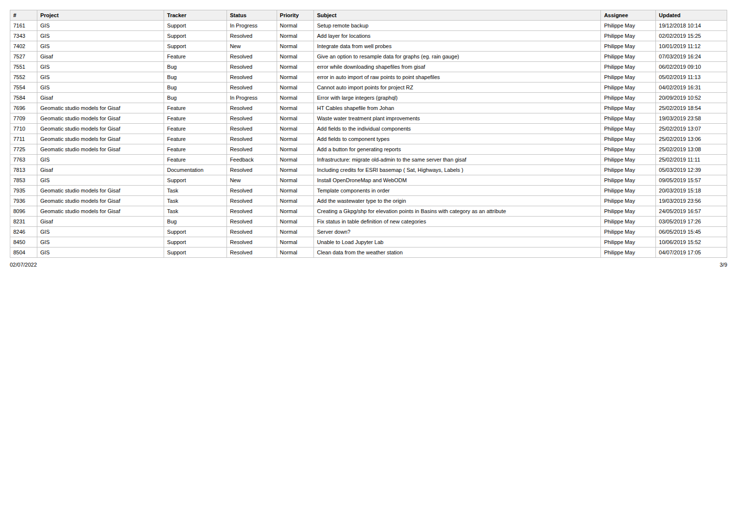| # | Project | Tracker | Status | Priority | Subject | Assignee | Updated |
| --- | --- | --- | --- | --- | --- | --- | --- |
| 7161 | GIS | Support | In Progress | Normal | Setup remote backup | Philippe May | 19/12/2018 10:14 |
| 7343 | GIS | Support | Resolved | Normal | Add layer for locations | Philippe May | 02/02/2019 15:25 |
| 7402 | GIS | Support | New | Normal | Integrate data from well probes | Philippe May | 10/01/2019 11:12 |
| 7527 | Gisaf | Feature | Resolved | Normal | Give an option to resample data for graphs (eg. rain gauge) | Philippe May | 07/03/2019 16:24 |
| 7551 | GIS | Bug | Resolved | Normal | error while downloading shapefiles from gisaf | Philippe May | 06/02/2019 09:10 |
| 7552 | GIS | Bug | Resolved | Normal | error in auto import of raw points to point shapefiles | Philippe May | 05/02/2019 11:13 |
| 7554 | GIS | Bug | Resolved | Normal | Cannot auto import points for project RZ | Philippe May | 04/02/2019 16:31 |
| 7584 | Gisaf | Bug | In Progress | Normal | Error with large integers (graphql) | Philippe May | 20/09/2019 10:52 |
| 7696 | Geomatic studio models for Gisaf | Feature | Resolved | Normal | HT Cables shapefile from Johan | Philippe May | 25/02/2019 18:54 |
| 7709 | Geomatic studio models for Gisaf | Feature | Resolved | Normal | Waste water treatment plant improvements | Philippe May | 19/03/2019 23:58 |
| 7710 | Geomatic studio models for Gisaf | Feature | Resolved | Normal | Add fields to the individual components | Philippe May | 25/02/2019 13:07 |
| 7711 | Geomatic studio models for Gisaf | Feature | Resolved | Normal | Add fields to component types | Philippe May | 25/02/2019 13:06 |
| 7725 | Geomatic studio models for Gisaf | Feature | Resolved | Normal | Add a button for generating reports | Philippe May | 25/02/2019 13:08 |
| 7763 | GIS | Feature | Feedback | Normal | Infrastructure: migrate old-admin to the same server than gisaf | Philippe May | 25/02/2019 11:11 |
| 7813 | Gisaf | Documentation | Resolved | Normal | Including credits for ESRI basemap ( Sat, Highways, Labels ) | Philippe May | 05/03/2019 12:39 |
| 7853 | GIS | Support | New | Normal | Install OpenDroneMap and WebODM | Philippe May | 09/05/2019 15:57 |
| 7935 | Geomatic studio models for Gisaf | Task | Resolved | Normal | Template components in order | Philippe May | 20/03/2019 15:18 |
| 7936 | Geomatic studio models for Gisaf | Task | Resolved | Normal | Add the wastewater type to the origin | Philippe May | 19/03/2019 23:56 |
| 8096 | Geomatic studio models for Gisaf | Task | Resolved | Normal | Creating a Gkpg/shp for elevation points in Basins with category as an attribute | Philippe May | 24/05/2019 16:57 |
| 8231 | Gisaf | Bug | Resolved | Normal | Fix status in table definition of new categories | Philippe May | 03/05/2019 17:26 |
| 8246 | GIS | Support | Resolved | Normal | Server down? | Philippe May | 06/05/2019 15:45 |
| 8450 | GIS | Support | Resolved | Normal | Unable to Load Jupyter Lab | Philippe May | 10/06/2019 15:52 |
| 8504 | GIS | Support | Resolved | Normal | Clean data from the weather station | Philippe May | 04/07/2019 17:05 |
02/07/2022 3/9